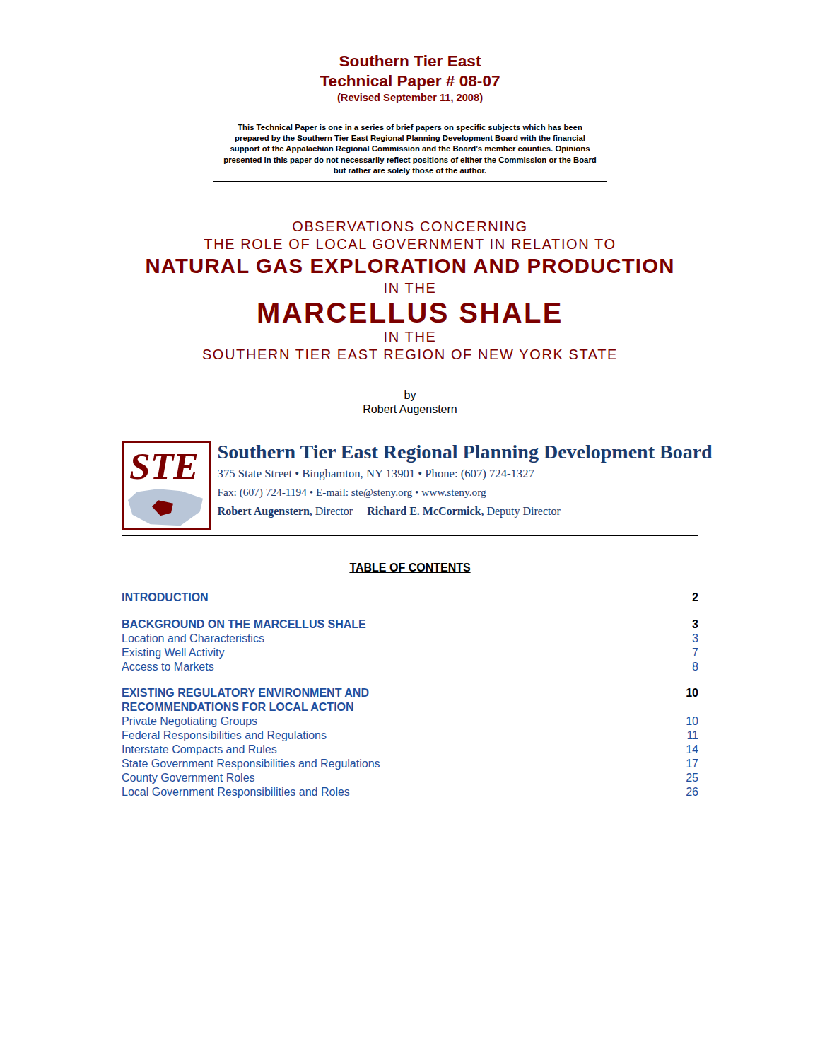Southern Tier East
Technical Paper # 08-07
(Revised September 11, 2008)
This Technical Paper is one in a series of brief papers on specific subjects which has been prepared by the Southern Tier East Regional Planning Development Board with the financial support of the Appalachian Regional Commission and the Board’s member counties. Opinions presented in this paper do not necessarily reflect positions of either the Commission or the Board but rather are solely those of the author.
OBSERVATIONS CONCERNING
THE ROLE OF LOCAL GOVERNMENT IN RELATION TO
NATURAL GAS EXPLORATION AND PRODUCTION
IN THE
MARCELLUS SHALE
IN THE
SOUTHERN TIER EAST REGION OF NEW YORK STATE
by
Robert Augenstern
STE
Southern Tier East Regional Planning Development Board
375 State Street • Binghamton, NY 13901 • Phone: (607) 724-1327
Fax: (607) 724-1194 • E-mail: ste@steny.org • www.steny.org
Robert Augenstern, Director Richard E. McCormick, Deputy Director
TABLE OF CONTENTS
| INTRODUCTION | 2 |
| BACKGROUND ON THE MARCELLUS SHALE | 3 |
| Location and Characteristics | 3 |
| Existing Well Activity | 7 |
| Access to Markets | 8 |
| EXISTING REGULATORY ENVIRONMENT AND | 10 |
| RECOMMENDATIONS FOR LOCAL ACTION |
| Private Negotiating Groups | 10 |
| Federal Responsibilities and Regulations | 11 |
| Interstate Compacts and Rules | 14 |
| State Government Responsibilities and Regulations | 17 |
| County Government Roles | 25 |
| Local Government Responsibilities and Roles | 26 |